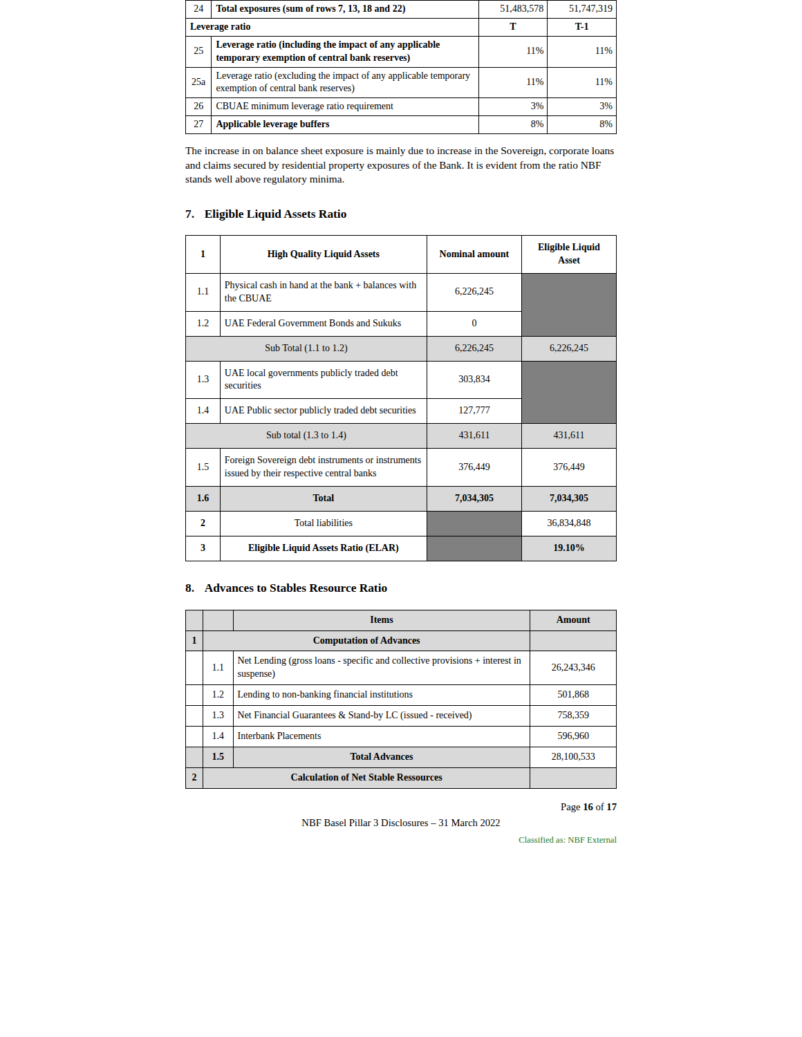| 24 | Total exposures (sum of rows 7, 13, 18 and 22) | 51,483,578 | 51,747,319 |
| Leverage ratio | T | T-1 |
| 25 | Leverage ratio (including the impact of any applicable temporary exemption of central bank reserves) | 11% | 11% |
| 25a | Leverage ratio (excluding the impact of any applicable temporary exemption of central bank reserves) | 11% | 11% |
| 26 | CBUAE minimum leverage ratio requirement | 3% | 3% |
| 27 | Applicable leverage buffers | 8% | 8% |
The increase in on balance sheet exposure is mainly due to increase in the Sovereign, corporate loans and claims secured by residential property exposures of the Bank. It is evident from the ratio NBF stands well above regulatory minima.
7. Eligible Liquid Assets Ratio
| 1 | High Quality Liquid Assets | Nominal amount | Eligible Liquid Asset |
| 1.1 | Physical cash in hand at the bank + balances with the CBUAE | 6,226,245 | |
| 1.2 | UAE Federal Government Bonds and Sukuks | 0 |
| Sub Total (1.1 to 1.2) | 6,226,245 | 6,226,245 |
| 1.3 | UAE local governments publicly traded debt securities | 303,834 | |
| 1.4 | UAE Public sector publicly traded debt securities | 127,777 |
| Sub total (1.3 to 1.4) | 431,611 | 431,611 |
| 1.5 | Foreign Sovereign debt instruments or instruments issued by their respective central banks | 376,449 | 376,449 |
| 1.6 | Total | 7,034,305 | 7,034,305 |
| 2 | Total liabilities | | 36,834,848 |
| 3 | Eligible Liquid Assets Ratio (ELAR) | | 19.10% |
8. Advances to Stables Resource Ratio
| | | Items | Amount |
| 1 | Computation of Advances | |
| | 1.1 | Net Lending (gross loans - specific and collective provisions + interest in suspense) | 26,243,346 |
| | 1.2 | Lending to non-banking financial institutions | 501,868 |
| | 1.3 | Net Financial Guarantees & Stand-by LC (issued - received) | 758,359 |
| | 1.4 | Interbank Placements | 596,960 |
| | 1.5 | Total Advances | 28,100,533 |
| 2 | Calculation of Net Stable Ressources | |
Page 16 of 17
NBF Basel Pillar 3 Disclosures – 31 March 2022
Classified as: NBF External